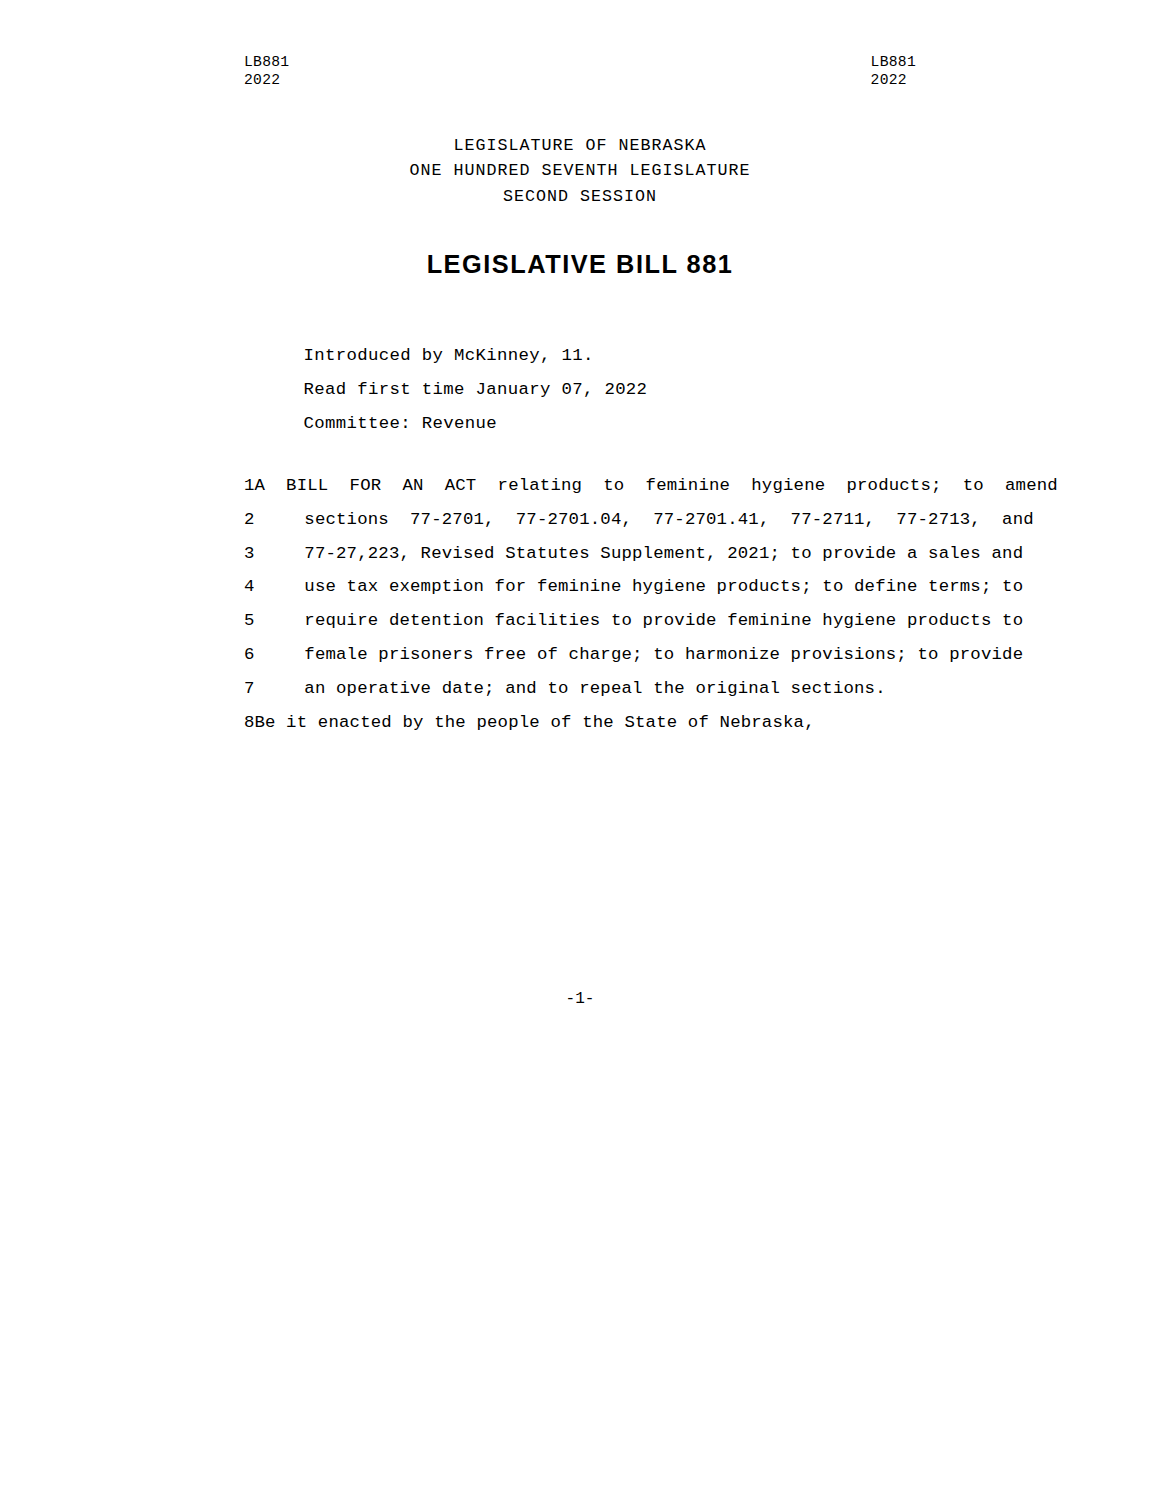LB881
2022
LB881
2022
LEGISLATURE OF NEBRASKA
ONE HUNDRED SEVENTH LEGISLATURE
SECOND SESSION
LEGISLATIVE BILL 881
Introduced by McKinney, 11.
Read first time January 07, 2022
Committee: Revenue
| 1 | A BILL FOR AN ACT relating to feminine hygiene products; to amend |
| 2 | sections 77-2701, 77-2701.04, 77-2701.41, 77-2711, 77-2713, and |
| 3 | 77-27,223, Revised Statutes Supplement, 2021; to provide a sales and |
| 4 | use tax exemption for feminine hygiene products; to define terms; to |
| 5 | require detention facilities to provide feminine hygiene products to |
| 6 | female prisoners free of charge; to harmonize provisions; to provide |
| 7 | an operative date; and to repeal the original sections. |
| 8 | Be it enacted by the people of the State of Nebraska, |
-1-